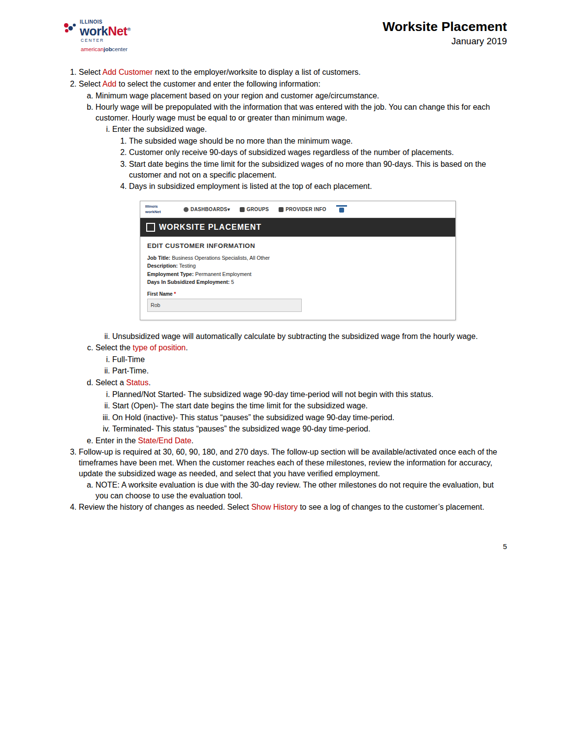ILLINOIS workNet®
CENTER
american job center
Worksite Placement
January 2019
Select Add Customer next to the employer/worksite to display a list of customers.
Select Add to select the customer and enter the following information:
Minimum wage placement based on your region and customer age/circumstance.
Hourly wage will be prepopulated with the information that was entered with the job. You can change this for each customer. Hourly wage must be equal to or greater than minimum wage.
Enter the subsidized wage.
The subsided wage should be no more than the minimum wage.
Customer only receive 90-days of subsidized wages regardless of the number of placements.
Start date begins the time limit for the subsidized wages of no more than 90-days. This is based on the customer and not on a specific placement.
Days in subsidized employment is listed at the top of each placement.
Illinois
workNet
DASHBOARDS▾ GROUPS PROVIDER INFO
WORKSITE PLACEMENT
EDIT CUSTOMER INFORMATION
Job Title: Business Operations Specialists, All Other
Description: Testing
Employment Type: Permanent Employment
Days In Subsidized Employment: 5
First Name *
Rob
Unsubsidized wage will automatically calculate by subtracting the subsidized wage from the hourly wage.
Select the type of position.
Full-Time
Part-Time.
Select a Status.
Planned/Not Started- The subsidized wage 90-day time-period will not begin with this status.
Start (Open)- The start date begins the time limit for the subsidized wage.
On Hold (inactive)- This status “pauses” the subsidized wage 90-day time-period.
Terminated- This status “pauses” the subsidized wage 90-day time-period.
Enter in the State/End Date.
Follow-up is required at 30, 60, 90, 180, and 270 days. The follow-up section will be available/activated once each of the timeframes have been met. When the customer reaches each of these milestones, review the information for accuracy, update the subsidized wage as needed, and select that you have verified employment.
NOTE: A worksite evaluation is due with the 30-day review. The other milestones do not require the evaluation, but you can choose to use the evaluation tool.
Review the history of changes as needed. Select Show History to see a log of changes to the customer’s placement.
5